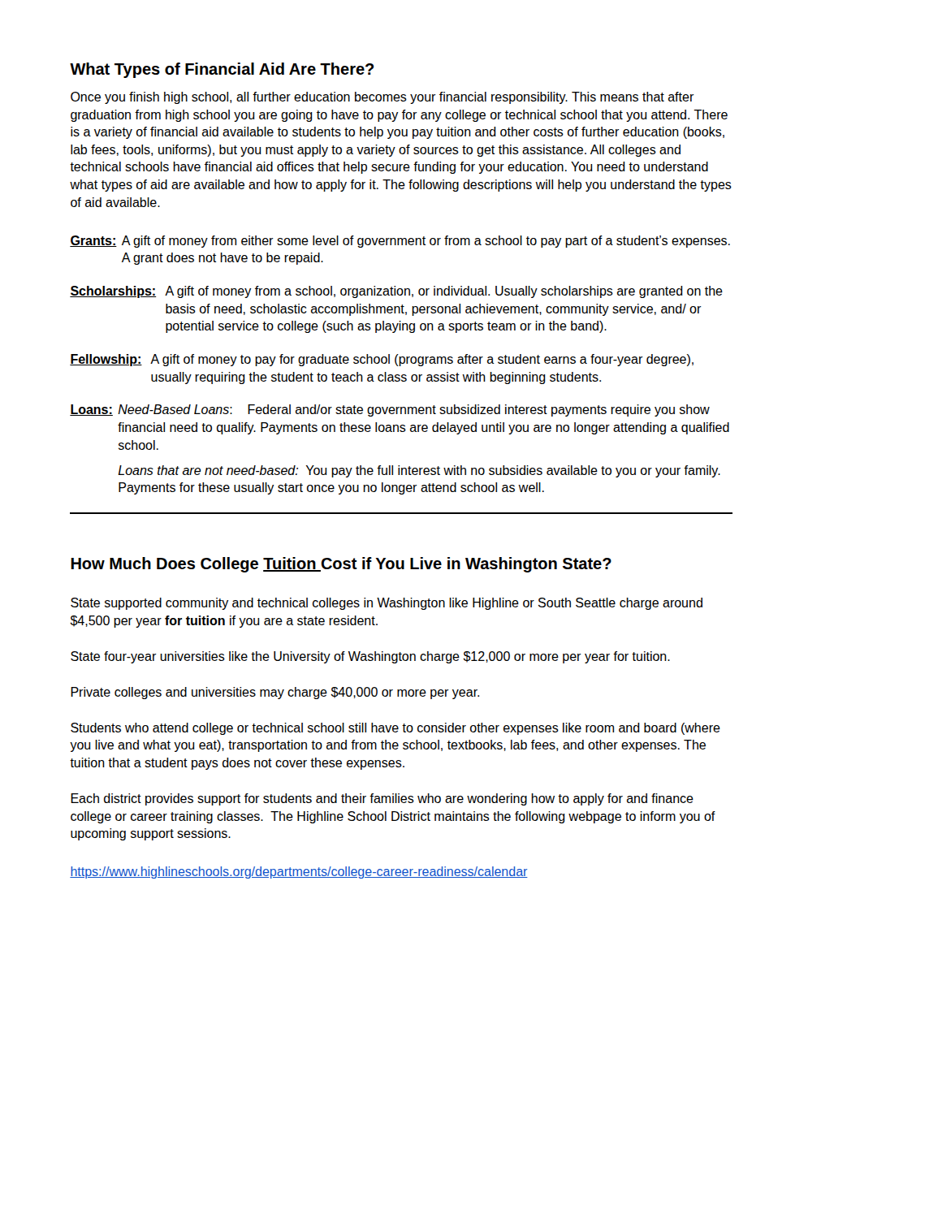What Types of Financial Aid Are There?
Once you finish high school, all further education becomes your financial responsibility. This means that after graduation from high school you are going to have to pay for any college or technical school that you attend. There is a variety of financial aid available to students to help you pay tuition and other costs of further education (books, lab fees, tools, uniforms), but you must apply to a variety of sources to get this assistance. All colleges and technical schools have financial aid offices that help secure funding for your education. You need to understand what types of aid are available and how to apply for it. The following descriptions will help you understand the types of aid available.
Grants:
A gift of money from either some level of government or from a school to pay part of a student’s expenses. A grant does not have to be repaid.
Scholarships:
A gift of money from a school, organization, or individual. Usually scholarships are granted on the basis of need, scholastic accomplishment, personal achievement, community service, and/ or potential service to college (such as playing on a sports team or in the band).
Fellowship:
A gift of money to pay for graduate school (programs after a student earns a four-year degree), usually requiring the student to teach a class or assist with beginning students.
Loans:
Need-Based Loans: Federal and/or state government subsidized interest payments require you show financial need to qualify. Payments on these loans are delayed until you are no longer attending a qualified school.
Loans that are not need-based: You pay the full interest with no subsidies available to you or your family. Payments for these usually start once you no longer attend school as well.
How Much Does College Tuition Cost if You Live in Washington State?
State supported community and technical colleges in Washington like Highline or South Seattle charge around $4,500 per year for tuition if you are a state resident.
State four-year universities like the University of Washington charge $12,000 or more per year for tuition.
Private colleges and universities may charge $40,000 or more per year.
Students who attend college or technical school still have to consider other expenses like room and board (where you live and what you eat), transportation to and from the school, textbooks, lab fees, and other expenses. The tuition that a student pays does not cover these expenses.
Each district provides support for students and their families who are wondering how to apply for and finance college or career training classes. The Highline School District maintains the following webpage to inform you of upcoming support sessions.
https://www.highlineschools.org/departments/college-career-readiness/calendar